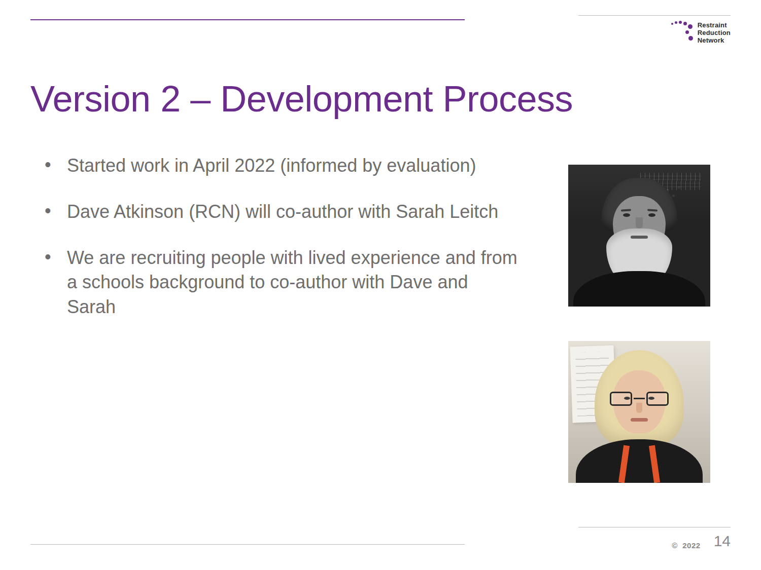Restraint
Reduction
Network
Version 2 – Development Process
Started work in April 2022 (informed by evaluation)
Dave Atkinson (RCN) will co-author with Sarah Leitch
We are recruiting people with lived experience and from a schools background to co-author with Dave and Sarah
© 2022
14